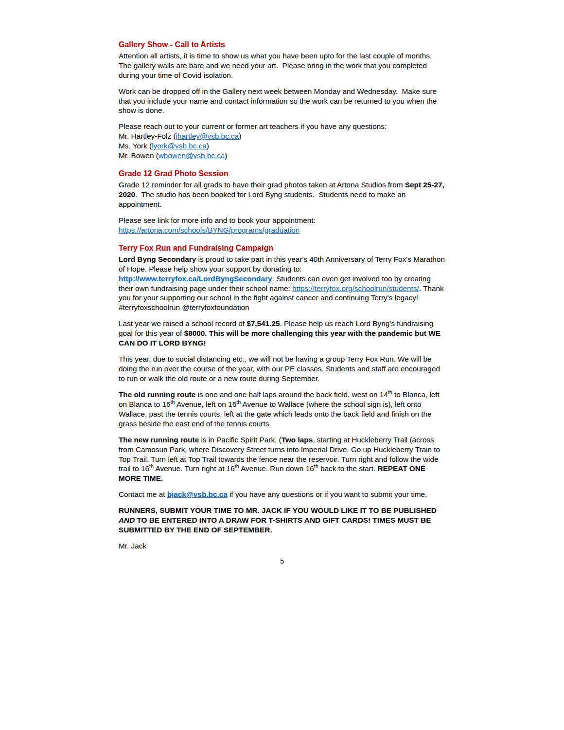Gallery Show - Call to Artists
Attention all artists, it is time to show us what you have been upto for the last couple of months.
The gallery walls are bare and we need your art. Please bring in the work that you completed during your time of Covid isolation.
Work can be dropped off in the Gallery next week between Monday and Wednesday. Make sure that you include your name and contact information so the work can be returned to you when the show is done.
Please reach out to your current or former art teachers if you have any questions:
Mr. Hartley-Folz (jhartley@vsb.bc.ca)
Ms. York (lyork@vsb.bc.ca)
Mr. Bowen (wbowen@vsb.bc.ca)
Grade 12 Grad Photo Session
Grade 12 reminder for all grads to have their grad photos taken at Artona Studios from Sept 25-27, 2020. The studio has been booked for Lord Byng students. Students need to make an appointment.
Please see link for more info and to book your appointment: https://artona.com/schools/BYNG/programs/graduation
Terry Fox Run and Fundraising Campaign
Lord Byng Secondary is proud to take part in this year's 40th Anniversary of Terry Fox's Marathon of Hope. Please help show your support by donating to: http://www.terryfox.ca/LordByngSecondary. Students can even get involved too by creating their own fundraising page under their school name: https://terryfox.org/schoolrun/students/. Thank you for your supporting our school in the fight against cancer and continuing Terry's legacy! #terryfoxschoolrun @terryfoxfoundation
Last year we raised a school record of $7,541.25. Please help us reach Lord Byng's fundraising goal for this year of $8000. This will be more challenging this year with the pandemic but WE CAN DO IT LORD BYNG!
This year, due to social distancing etc., we will not be having a group Terry Fox Run. We will be doing the run over the course of the year, with our PE classes. Students and staff are encouraged to run or walk the old route or a new route during September.
The old running route is one and one half laps around the back field, west on 14th to Blanca, left on Blanca to 16th Avenue, left on 16th Avenue to Wallace (where the school sign is), left onto Wallace, past the tennis courts, left at the gate which leads onto the back field and finish on the grass beside the east end of the tennis courts.
The new running route is in Pacific Spirit Park, (Two laps, starting at Huckleberry Trail (across from Camosun Park, where Discovery Street turns into Imperial Drive. Go up Huckleberry Train to Top Trail. Turn left at Top Trail towards the fence near the reservoir. Turn right and follow the wide trail to 16th Avenue. Turn right at 16th Avenue. Run down 16th back to the start. REPEAT ONE MORE TIME.
Contact me at bjack@vsb.bc.ca if you have any questions or if you want to submit your time.
RUNNERS, SUBMIT YOUR TIME TO MR. JACK IF YOU WOULD LIKE IT TO BE PUBLISHED AND TO BE ENTERED INTO A DRAW FOR T-SHIRTS AND GIFT CARDS! TIMES MUST BE SUBMITTED BY THE END OF SEPTEMBER.
Mr. Jack
5